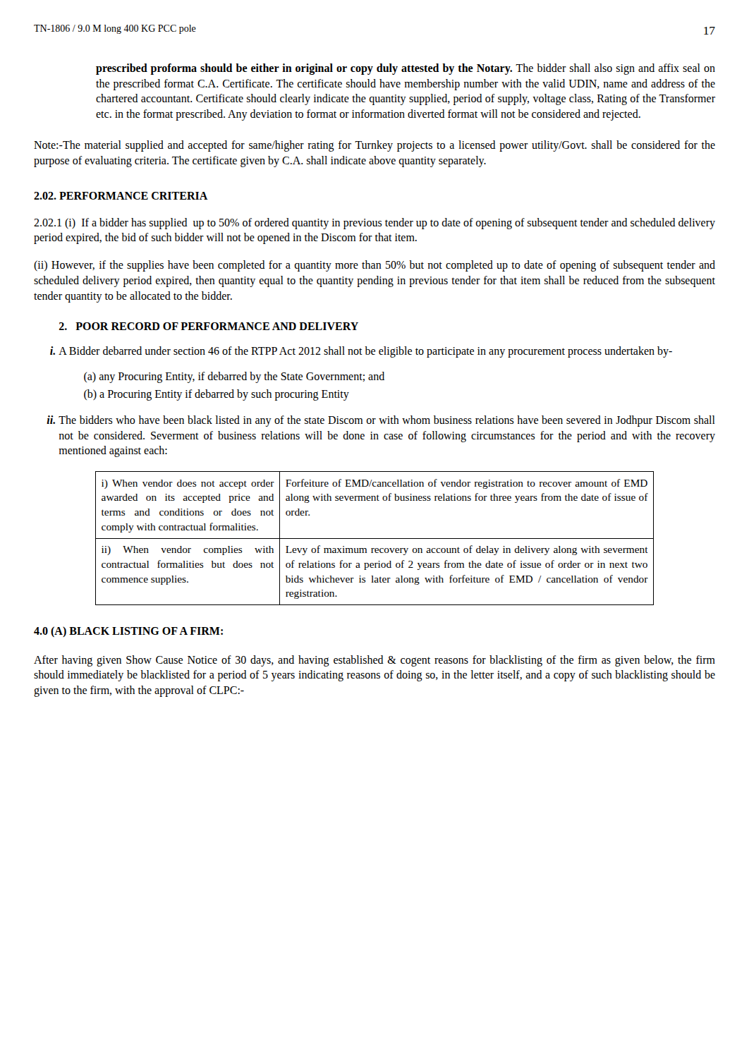TN-1806 / 9.0 M long 400 KG PCC pole 17
prescribed proforma should be either in original or copy duly attested by the Notary. The bidder shall also sign and affix seal on the prescribed format C.A. Certificate. The certificate should have membership number with the valid UDIN, name and address of the chartered accountant. Certificate should clearly indicate the quantity supplied, period of supply, voltage class, Rating of the Transformer etc. in the format prescribed. Any deviation to format or information diverted format will not be considered and rejected.
Note:-The material supplied and accepted for same/higher rating for Turnkey projects to a licensed power utility/Govt. shall be considered for the purpose of evaluating criteria. The certificate given by C.A. shall indicate above quantity separately.
2.02. PERFORMANCE CRITERIA
2.02.1 (i) If a bidder has supplied up to 50% of ordered quantity in previous tender up to date of opening of subsequent tender and scheduled delivery period expired, the bid of such bidder will not be opened in the Discom for that item.
(ii) However, if the supplies have been completed for a quantity more than 50% but not completed up to date of opening of subsequent tender and scheduled delivery period expired, then quantity equal to the quantity pending in previous tender for that item shall be reduced from the subsequent tender quantity to be allocated to the bidder.
2. POOR RECORD OF PERFORMANCE AND DELIVERY
A Bidder debarred under section 46 of the RTPP Act 2012 shall not be eligible to participate in any procurement process undertaken by-
(a) any Procuring Entity, if debarred by the State Government; and
(b) a Procuring Entity if debarred by such procuring Entity
The bidders who have been black listed in any of the state Discom or with whom business relations have been severed in Jodhpur Discom shall not be considered. Severment of business relations will be done in case of following circumstances for the period and with the recovery mentioned against each:
| i) When vendor does not accept order awarded on its accepted price and terms and conditions or does not comply with contractual formalities. | Forfeiture of EMD/cancellation of vendor registration to recover amount of EMD along with severment of business relations for three years from the date of issue of order. |
| ii) When vendor complies with contractual formalities but does not commence supplies. | Levy of maximum recovery on account of delay in delivery along with severment of relations for a period of 2 years from the date of issue of order or in next two bids whichever is later along with forfeiture of EMD / cancellation of vendor registration. |
4.0 (A) BLACK LISTING OF A FIRM:
After having given Show Cause Notice of 30 days, and having established & cogent reasons for blacklisting of the firm as given below, the firm should immediately be blacklisted for a period of 5 years indicating reasons of doing so, in the letter itself, and a copy of such blacklisting should be given to the firm, with the approval of CLPC:-